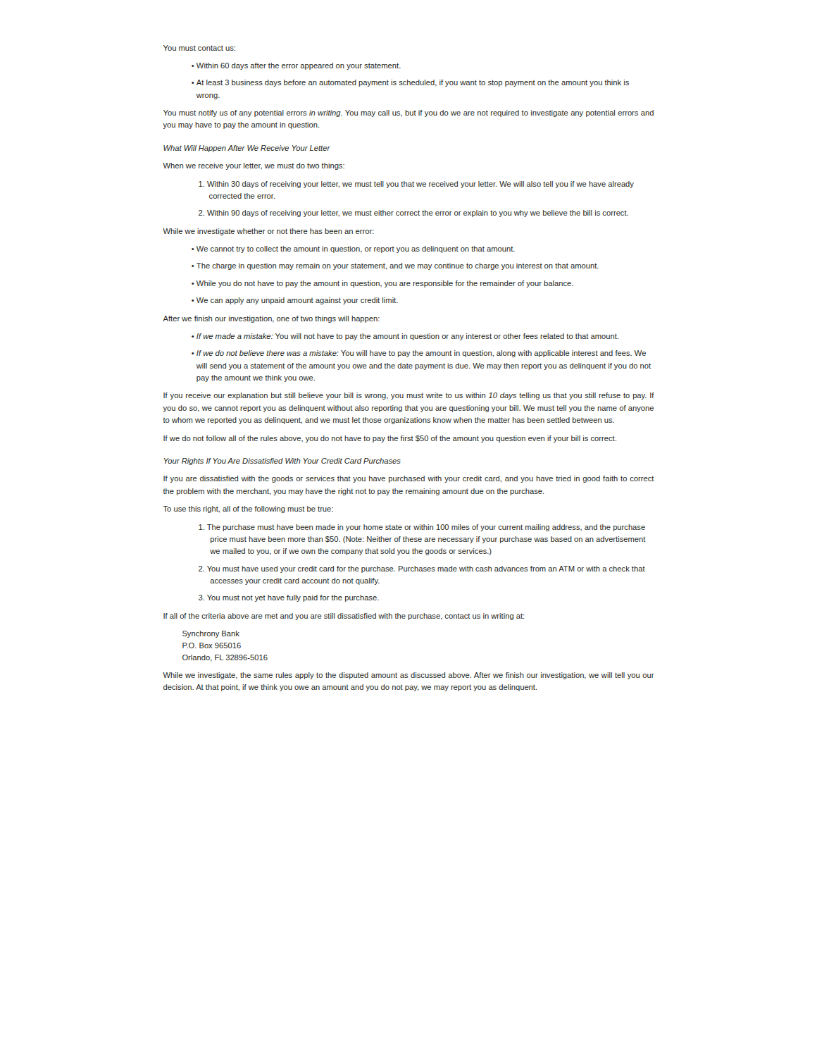You must contact us:
Within 60 days after the error appeared on your statement.
At least 3 business days before an automated payment is scheduled, if you want to stop payment on the amount you think is wrong.
You must notify us of any potential errors in writing. You may call us, but if you do we are not required to investigate any potential errors and you may have to pay the amount in question.
What Will Happen After We Receive Your Letter
When we receive your letter, we must do two things:
Within 30 days of receiving your letter, we must tell you that we received your letter. We will also tell you if we have already corrected the error.
Within 90 days of receiving your letter, we must either correct the error or explain to you why we believe the bill is correct.
While we investigate whether or not there has been an error:
We cannot try to collect the amount in question, or report you as delinquent on that amount.
The charge in question may remain on your statement, and we may continue to charge you interest on that amount.
While you do not have to pay the amount in question, you are responsible for the remainder of your balance.
We can apply any unpaid amount against your credit limit.
After we finish our investigation, one of two things will happen:
If we made a mistake: You will not have to pay the amount in question or any interest or other fees related to that amount.
If we do not believe there was a mistake: You will have to pay the amount in question, along with applicable interest and fees. We will send you a statement of the amount you owe and the date payment is due. We may then report you as delinquent if you do not pay the amount we think you owe.
If you receive our explanation but still believe your bill is wrong, you must write to us within 10 days telling us that you still refuse to pay. If you do so, we cannot report you as delinquent without also reporting that you are questioning your bill. We must tell you the name of anyone to whom we reported you as delinquent, and we must let those organizations know when the matter has been settled between us.
If we do not follow all of the rules above, you do not have to pay the first $50 of the amount you question even if your bill is correct.
Your Rights If You Are Dissatisfied With Your Credit Card Purchases
If you are dissatisfied with the goods or services that you have purchased with your credit card, and you have tried in good faith to correct the problem with the merchant, you may have the right not to pay the remaining amount due on the purchase.
To use this right, all of the following must be true:
The purchase must have been made in your home state or within 100 miles of your current mailing address, and the purchase price must have been more than $50. (Note: Neither of these are necessary if your purchase was based on an advertisement we mailed to you, or if we own the company that sold you the goods or services.)
You must have used your credit card for the purchase. Purchases made with cash advances from an ATM or with a check that accesses your credit card account do not qualify.
You must not yet have fully paid for the purchase.
If all of the criteria above are met and you are still dissatisfied with the purchase, contact us in writing at:
Synchrony Bank
P.O. Box 965016
Orlando, FL 32896-5016
While we investigate, the same rules apply to the disputed amount as discussed above. After we finish our investigation, we will tell you our decision. At that point, if we think you owe an amount and you do not pay, we may report you as delinquent.